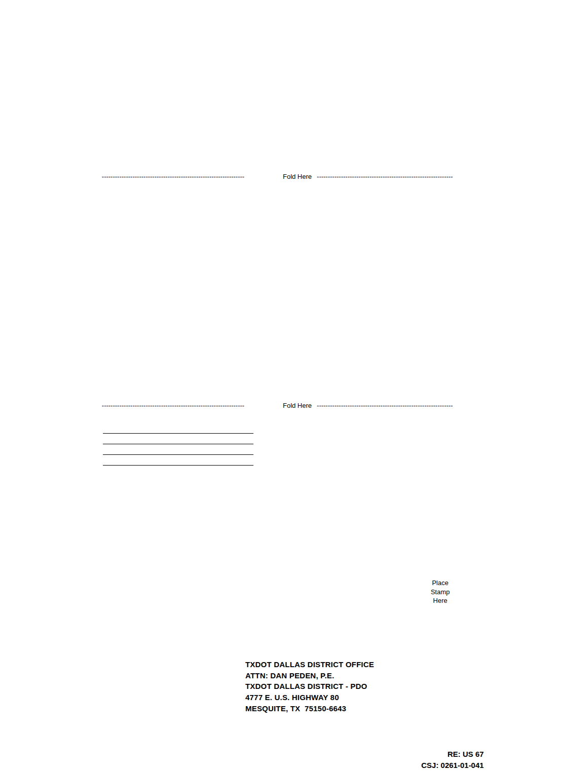----------------------------------------------------------------- Fold Here --------------------------------------------------------------
----------------------------------------------------------------- Fold Here --------------------------------------------------------------
Place
Stamp
Here
TXDOT DALLAS DISTRICT OFFICE
ATTN: DAN PEDEN, P.E.
TXDOT DALLAS DISTRICT - PDO
4777 E. U.S. HIGHWAY 80
MESQUITE, TX 75150-6643
RE: US 67
CSJ: 0261-01-041